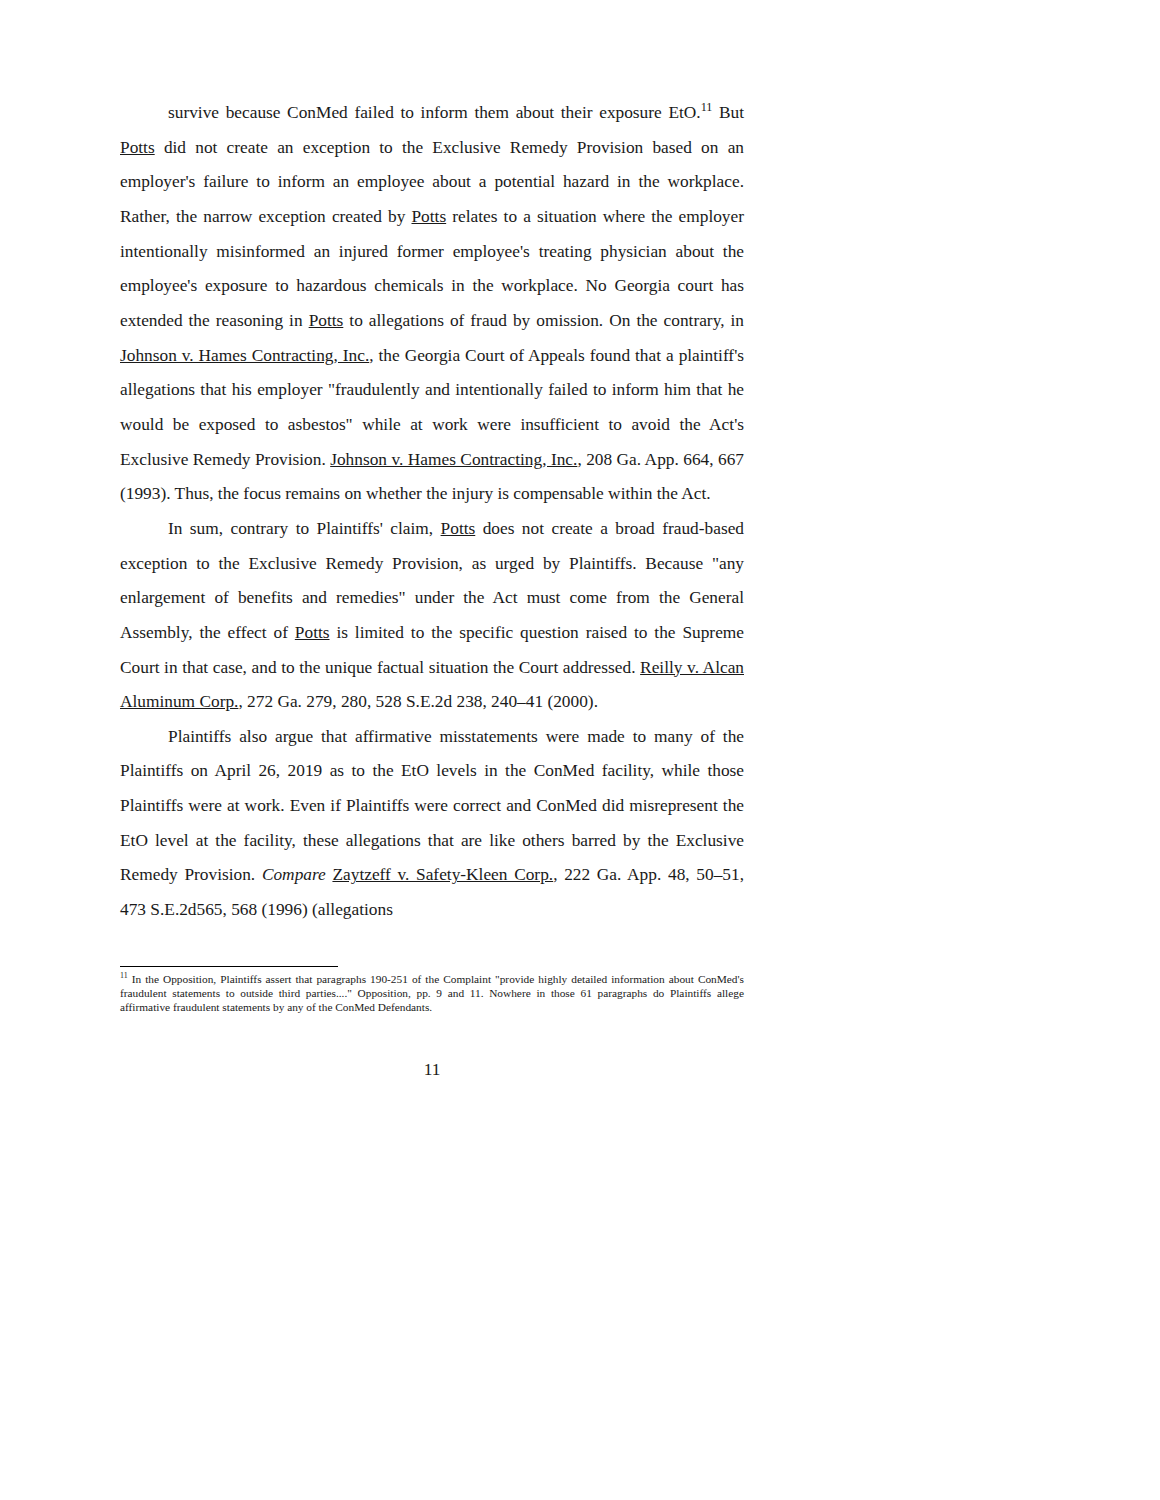survive because ConMed failed to inform them about their exposure EtO.11 But Potts did not create an exception to the Exclusive Remedy Provision based on an employer's failure to inform an employee about a potential hazard in the workplace. Rather, the narrow exception created by Potts relates to a situation where the employer intentionally misinformed an injured former employee's treating physician about the employee's exposure to hazardous chemicals in the workplace. No Georgia court has extended the reasoning in Potts to allegations of fraud by omission. On the contrary, in Johnson v. Hames Contracting, Inc., the Georgia Court of Appeals found that a plaintiff's allegations that his employer "fraudulently and intentionally failed to inform him that he would be exposed to asbestos" while at work were insufficient to avoid the Act's Exclusive Remedy Provision. Johnson v. Hames Contracting, Inc., 208 Ga. App. 664, 667 (1993). Thus, the focus remains on whether the injury is compensable within the Act.
In sum, contrary to Plaintiffs' claim, Potts does not create a broad fraud-based exception to the Exclusive Remedy Provision, as urged by Plaintiffs. Because "any enlargement of benefits and remedies" under the Act must come from the General Assembly, the effect of Potts is limited to the specific question raised to the Supreme Court in that case, and to the unique factual situation the Court addressed. Reilly v. Alcan Aluminum Corp., 272 Ga. 279, 280, 528 S.E.2d 238, 240–41 (2000).
Plaintiffs also argue that affirmative misstatements were made to many of the Plaintiffs on April 26, 2019 as to the EtO levels in the ConMed facility, while those Plaintiffs were at work. Even if Plaintiffs were correct and ConMed did misrepresent the EtO level at the facility, these allegations that are like others barred by the Exclusive Remedy Provision. Compare Zaytzeff v. Safety-Kleen Corp., 222 Ga. App. 48, 50–51, 473 S.E.2d565, 568 (1996) (allegations
11 In the Opposition, Plaintiffs assert that paragraphs 190-251 of the Complaint "provide highly detailed information about ConMed's fraudulent statements to outside third parties...." Opposition, pp. 9 and 11. Nowhere in those 61 paragraphs do Plaintiffs allege affirmative fraudulent statements by any of the ConMed Defendants.
11